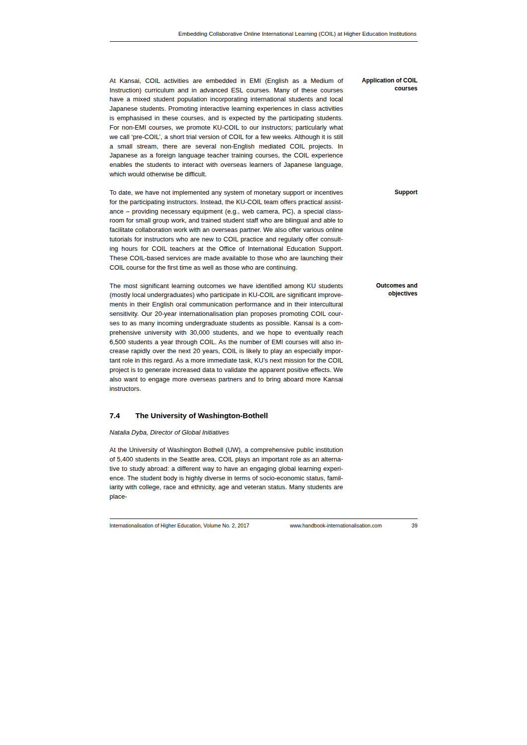Embedding Collaborative Online International Learning (COIL) at Higher Education Institutions
At Kansai, COIL activities are embedded in EMI (English as a Medium of Instruction) curriculum and in advanced ESL courses. Many of these courses have a mixed student population incorporating international students and local Japanese students. Promoting interactive learning experiences in class activities is emphasised in these courses, and is expected by the participating students. For non-EMI courses, we promote KU-COIL to our instructors; particularly what we call ‘pre-COIL’, a short trial version of COIL for a few weeks. Although it is still a small stream, there are several non-English mediated COIL projects. In Japanese as a foreign language teacher training courses, the COIL experience enables the students to interact with overseas learners of Japanese language, which would otherwise be difficult.
Application of COIL courses
To date, we have not implemented any system of monetary support or incentives for the participating instructors. Instead, the KU-COIL team offers practical assistance – providing necessary equipment (e.g., web camera, PC), a special classroom for small group work, and trained student staff who are bilingual and able to facilitate collaboration work with an overseas partner. We also offer various online tutorials for instructors who are new to COIL practice and regularly offer consulting hours for COIL teachers at the Office of International Education Support. These COIL-based services are made available to those who are launching their COIL course for the first time as well as those who are continuing.
Support
The most significant learning outcomes we have identified among KU students (mostly local undergraduates) who participate in KU-COIL are significant improvements in their English oral communication performance and in their intercultural sensitivity. Our 20-year internationalisation plan proposes promoting COIL courses to as many incoming undergraduate students as possible. Kansai is a comprehensive university with 30,000 students, and we hope to eventually reach 6,500 students a year through COIL. As the number of EMI courses will also increase rapidly over the next 20 years, COIL is likely to play an especially important role in this regard. As a more immediate task, KU’s next mission for the COIL project is to generate increased data to validate the apparent positive effects. We also want to engage more overseas partners and to bring aboard more Kansai instructors.
Outcomes and objectives
7.4 The University of Washington-Bothell
Natalia Dyba, Director of Global Initiatives
At the University of Washington Bothell (UW), a comprehensive public institution of 5,400 students in the Seattle area, COIL plays an important role as an alternative to study abroad: a different way to have an engaging global learning experience. The student body is highly diverse in terms of socio-economic status, familiarity with college, race and ethnicity, age and veteran status. Many students are place-
Internationalisation of Higher Education, Volume No. 2, 2017
www.handbook-internationalisation.com
39